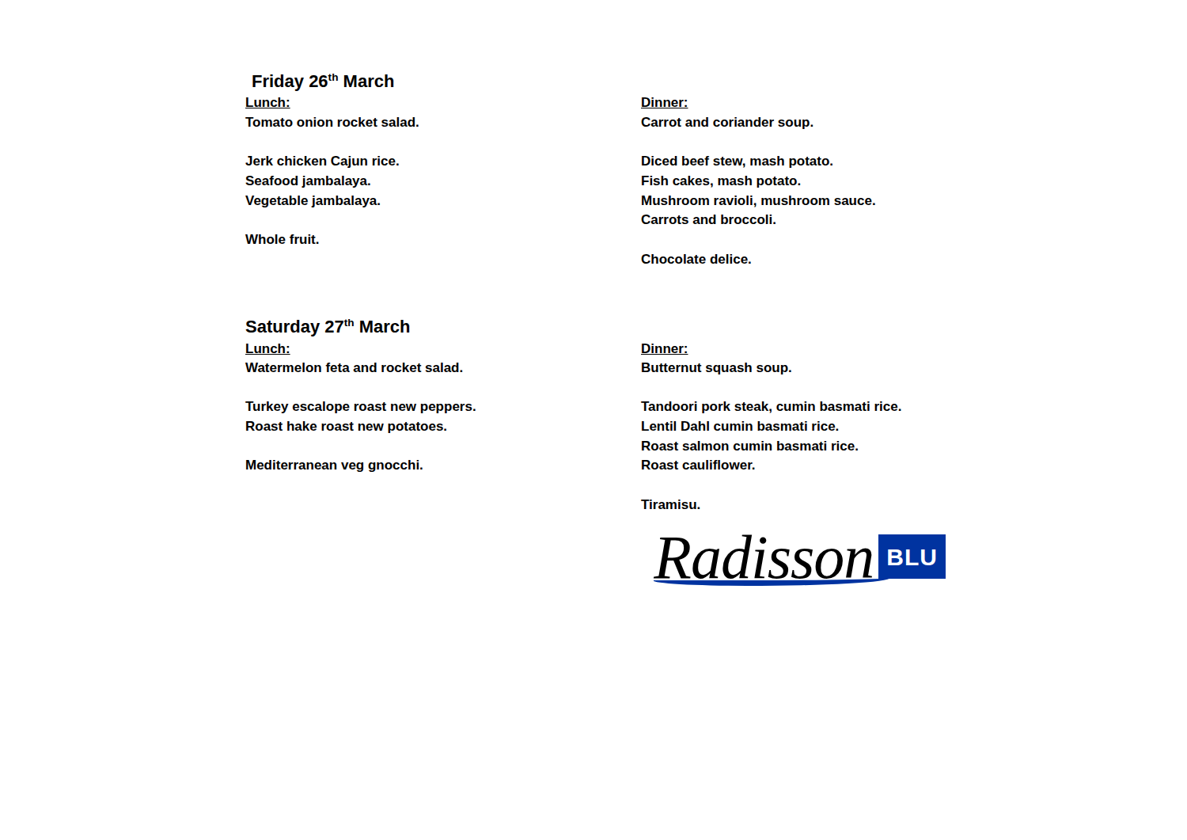Friday 26th March
Lunch:
Tomato onion rocket salad.
Jerk chicken Cajun rice.
Seafood jambalaya.
Vegetable jambalaya.
Whole fruit.
Dinner:
Carrot and coriander soup.
Diced beef stew, mash potato.
Fish cakes, mash potato.
Mushroom ravioli, mushroom sauce.
Carrots and broccoli.
Chocolate delice.
Saturday 27th March
Lunch:
Watermelon feta and rocket salad.
Turkey escalope roast new peppers.
Roast hake roast new potatoes.
Mediterranean veg gnocchi.
Dinner:
Butternut squash soup.
Tandoori pork steak, cumin basmati rice.
Lentil Dahl cumin basmati rice.
Roast salmon cumin basmati rice.
Roast cauliflower.
Tiramisu.
Radisson BLU